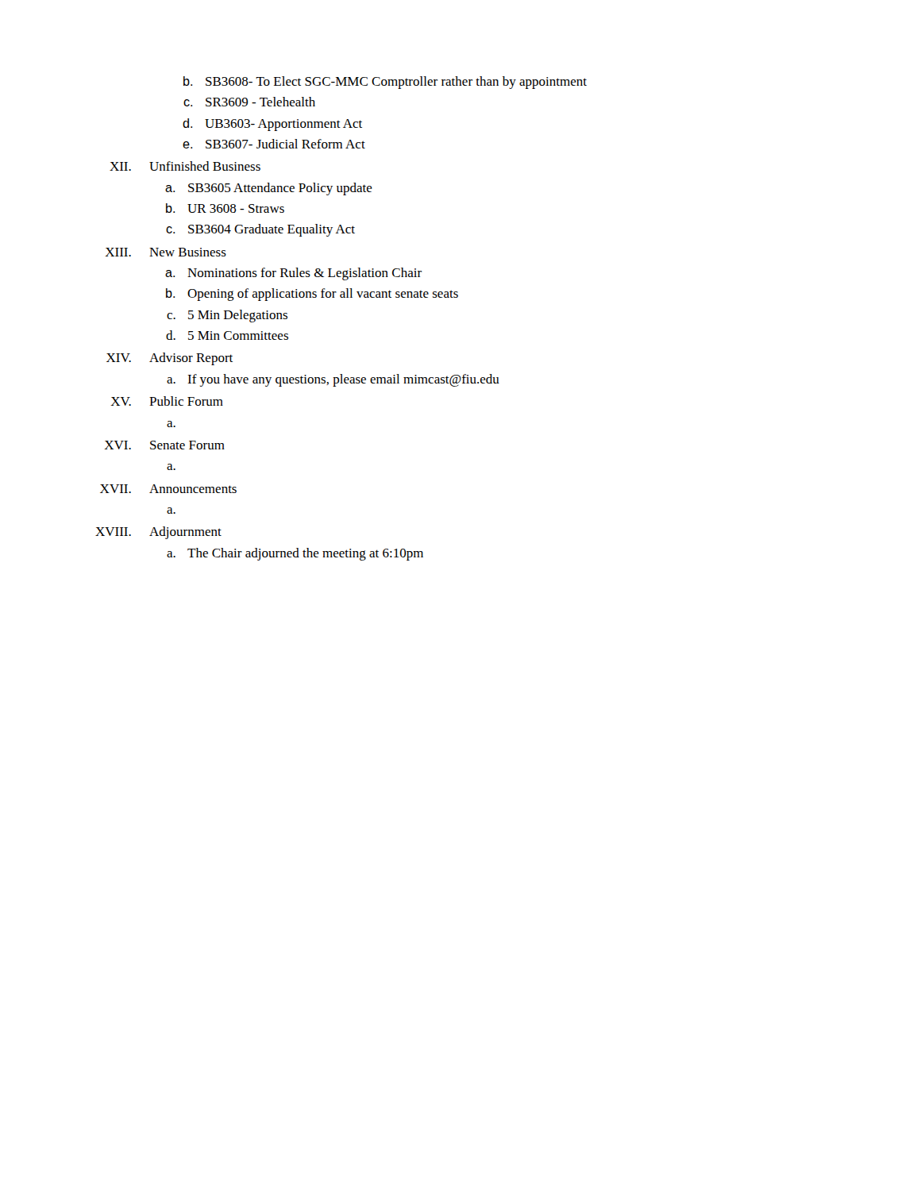SB3608- To Elect SGC-MMC Comptroller rather than by appointment
SR3609 - Telehealth
UB3603- Apportionment Act
SB3607- Judicial Reform Act
Unfinished Business
SB3605 Attendance Policy update
UR 3608 - Straws
SB3604 Graduate Equality Act
New Business
Nominations for Rules & Legislation Chair
Opening of applications for all vacant senate seats
5 Min Delegations
5 Min Committees
Advisor Report
If you have any questions, please email mimcast@fiu.edu
Public Forum
Senate Forum
Announcements
Adjournment
The Chair adjourned the meeting at 6:10pm